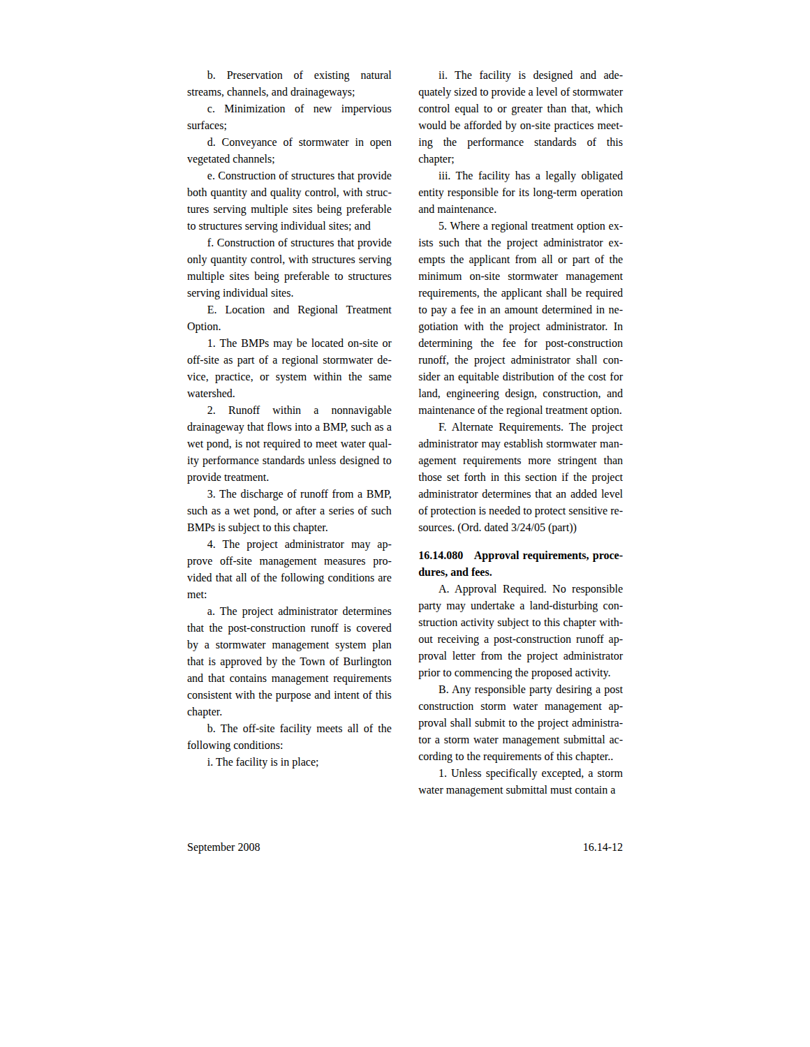b. Preservation of existing natural streams, channels, and drainageways;
c. Minimization of new impervious surfaces;
d. Conveyance of stormwater in open vegetated channels;
e. Construction of structures that provide both quantity and quality control, with structures serving multiple sites being preferable to structures serving individual sites; and
f. Construction of structures that provide only quantity control, with structures serving multiple sites being preferable to structures serving individual sites.
E. Location and Regional Treatment Option.
1. The BMPs may be located on-site or off-site as part of a regional stormwater device, practice, or system within the same watershed.
2. Runoff within a nonnavigable drainageway that flows into a BMP, such as a wet pond, is not required to meet water quality performance standards unless designed to provide treatment.
3. The discharge of runoff from a BMP, such as a wet pond, or after a series of such BMPs is subject to this chapter.
4. The project administrator may approve off-site management measures provided that all of the following conditions are met:
a. The project administrator determines that the post-construction runoff is covered by a stormwater management system plan that is approved by the Town of Burlington and that contains management requirements consistent with the purpose and intent of this chapter.
b. The off-site facility meets all of the following conditions:
i. The facility is in place;
ii. The facility is designed and adequately sized to provide a level of stormwater control equal to or greater than that, which would be afforded by on-site practices meeting the performance standards of this chapter;
iii. The facility has a legally obligated entity responsible for its long-term operation and maintenance.
5. Where a regional treatment option exists such that the project administrator exempts the applicant from all or part of the minimum on-site stormwater management requirements, the applicant shall be required to pay a fee in an amount determined in negotiation with the project administrator. In determining the fee for post-construction runoff, the project administrator shall consider an equitable distribution of the cost for land, engineering design, construction, and maintenance of the regional treatment option.
F. Alternate Requirements. The project administrator may establish stormwater management requirements more stringent than those set forth in this section if the project administrator determines that an added level of protection is needed to protect sensitive resources. (Ord. dated 3/24/05 (part))
16.14.080 Approval requirements, procedures, and fees.
A. Approval Required. No responsible party may undertake a land-disturbing construction activity subject to this chapter without receiving a post-construction runoff approval letter from the project administrator prior to commencing the proposed activity.
B. Any responsible party desiring a post construction storm water management approval shall submit to the project administrator a storm water management submittal according to the requirements of this chapter..
1. Unless specifically excepted, a storm water management submittal must contain a
September 2008
16.14-12